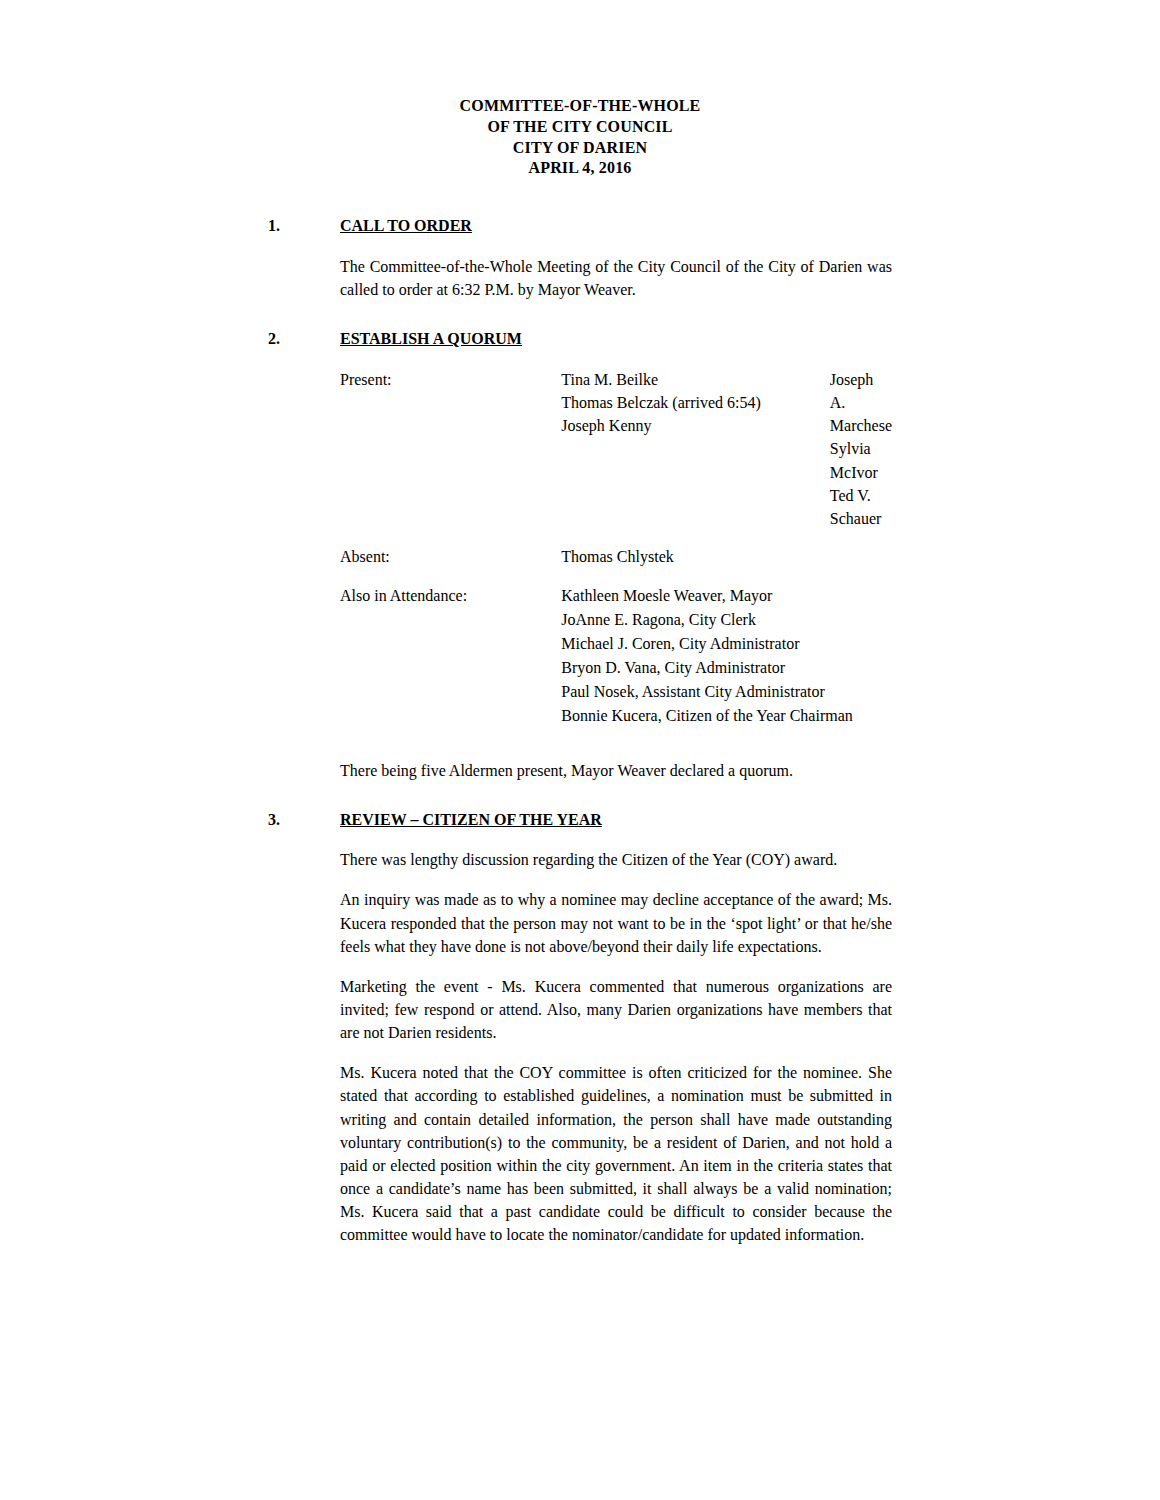COMMITTEE-OF-THE-WHOLE
OF THE CITY COUNCIL
CITY OF DARIEN
APRIL 4, 2016
1. Call to Order
The Committee-of-the-Whole Meeting of the City Council of the City of Darien was called to order at 6:32 P.M. by Mayor Weaver.
2. Establish a Quorum
| Present: | Tina M. Beilke Thomas Belczak (arrived 6:54) Joseph Kenny | Joseph A. Marchese Sylvia McIvor Ted V. Schauer |
| Absent: | Thomas Chlystek |
| Also in Attendance: | Kathleen Moesle Weaver, Mayor JoAnne E. Ragona, City Clerk Michael J. Coren, City Administrator Bryon D. Vana, City Administrator Paul Nosek, Assistant City Administrator Bonnie Kucera, Citizen of the Year Chairman |
There being five Aldermen present, Mayor Weaver declared a quorum.
3. Review – Citizen of the Year
There was lengthy discussion regarding the Citizen of the Year (COY) award.
An inquiry was made as to why a nominee may decline acceptance of the award; Ms. Kucera responded that the person may not want to be in the ‘spot light’ or that he/she feels what they have done is not above/beyond their daily life expectations.
Marketing the event - Ms. Kucera commented that numerous organizations are invited; few respond or attend. Also, many Darien organizations have members that are not Darien residents.
Ms. Kucera noted that the COY committee is often criticized for the nominee. She stated that according to established guidelines, a nomination must be submitted in writing and contain detailed information, the person shall have made outstanding voluntary contribution(s) to the community, be a resident of Darien, and not hold a paid or elected position within the city government. An item in the criteria states that once a candidate’s name has been submitted, it shall always be a valid nomination; Ms. Kucera said that a past candidate could be difficult to consider because the committee would have to locate the nominator/candidate for updated information.